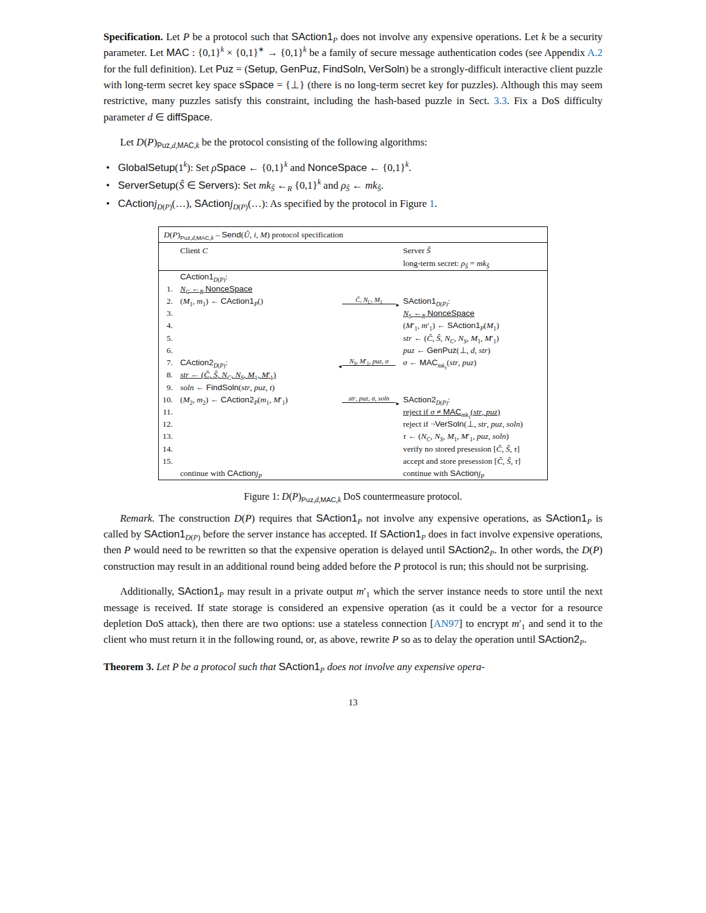Specification. Let P be a protocol such that SAction1P does not involve any expensive operations. Let k be a security parameter. Let MAC : {0,1}k × {0,1}∗ → {0,1}k be a family of secure message authentication codes (see Appendix A.2 for the full definition). Let Puz = (Setup, GenPuz, FindSoln, VerSoln) be a strongly-difficult interactive client puzzle with long-term secret key space sSpace = {⊥} (there is no long-term secret key for puzzles). Although this may seem restrictive, many puzzles satisfy this constraint, including the hash-based puzzle in Sect. 3.3. Fix a DoS difficulty parameter d ∈ diffSpace.
Let D(P)Puz,d,MAC,k be the protocol consisting of the following algorithms:
GlobalSetup(1k): Set ρSpace ← {0,1}k and NonceSpace ← {0,1}k.
ServerSetup(Ŝ ∈ Servers): Set mkŜ ←R {0,1}k and ρŜ ← mkŜ.
CAction jD(P)(…), SAction jD(P)(…): As specified by the protocol in Figure 1.
D(P)Puz,d,MAC,k – Send(Û, i, M) protocol specification
| | Client C | | Server Ŝ |
| | | | long-term secret: ρ Ŝ = mk Ŝ |
| | CAction1 D ( P ) : | | |
| 1. | N C ← R NonceSpace | | |
| 2. | ( M 1 , m 1 ) ← CAction1 P () | Ĉ , N C , M 1 | SAction1 D ( P ) : |
| 3. | | | N S ← R NonceSpace |
| 4. | | | ( M ′ 1 , m ′ 1 ) ← SAction1 P ( M 1 ) |
| 5. | | | str ← ( Ĉ , Ŝ , N C , N S , M 1 , M ′ 1 ) |
| 6. | | | puz ← GenPuz (⊥, d , str ) |
| 7. | CAction2 D ( P ) : | N S , M ′ 1 , puz , σ | σ ← MAC mk Ŝ ( str , puz ) |
| 8. | str ← ( Ĉ , Ŝ , N C , N S , M 1 , M ′ 1 ) | | |
| 9. | soln ← FindSoln ( str , puz , t ) | | |
| 10. | ( M 2 , m 2 ) ← CAction2 P ( m 1 , M ′ 1 ) | str , puz , σ , soln | SAction2 D ( P ) : |
| 11. | | | reject if σ ≠ MAC mk Ŝ ( str , puz ) |
| 12. | | | reject if ¬ VerSoln (⊥, str , puz , soln ) |
| 13. | | | τ ← ( N C , N S , M 1 , M ′ 1 , puz , soln ) |
| 14. | | | verify no stored presession [ Ĉ , Ŝ , τ ] |
| 15. | | | accept and store presession [ Ĉ , Ŝ , τ ] |
| | continue with CAction j P | | continue with SAction j P |
Figure 1: D(P)Puz,d,MAC,k DoS countermeasure protocol.
Remark. The construction D(P) requires that SAction1P not involve any expensive operations, as SAction1P is called by SAction1D(P) before the server instance has accepted. If SAction1P does in fact involve expensive operations, then P would need to be rewritten so that the expensive operation is delayed until SAction2P. In other words, the D(P) construction may result in an additional round being added before the P protocol is run; this should not be surprising.
Additionally, SAction1P may result in a private output m′1 which the server instance needs to store until the next message is received. If state storage is considered an expensive operation (as it could be a vector for a resource depletion DoS attack), then there are two options: use a stateless connection [AN97] to encrypt m′1 and send it to the client who must return it in the following round, or, as above, rewrite P so as to delay the operation until SAction2P.
Theorem 3. Let P be a protocol such that SAction1P does not involve any expensive opera-
13